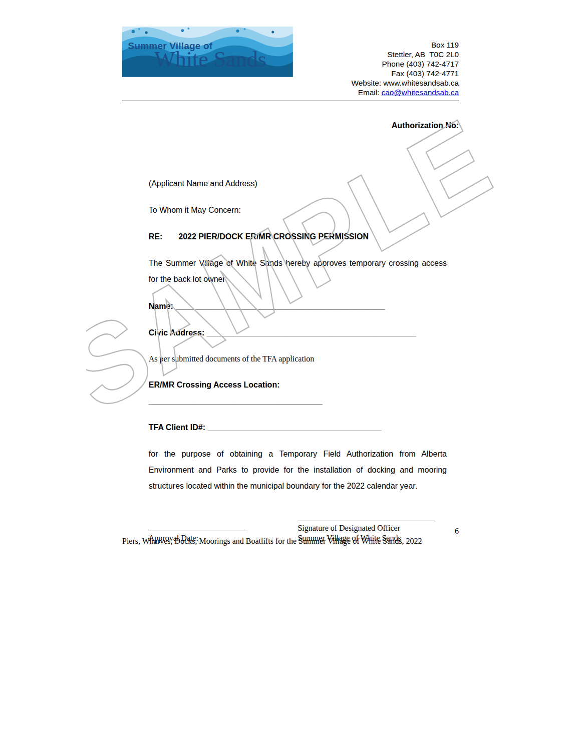Summer Village of
White Sands
Box 119
Stettler, AB T0C 2L0
Phone (403) 742-4717
Fax (403) 742-4771
Website: www.whitesandsab.ca
Email: cao@whitesandsab.ca
Authorization No:
(Applicant Name and Address)
To Whom it May Concern:
RE: 2022 PIER/DOCK ER/MR CROSSING PERMISSION
The Summer Village of White Sands hereby approves temporary crossing access for the back lot owner:
Name: _______________________________________________
Civic Address: _______________________________________________
As per submitted documents of the TFA application
ER/MR Crossing Access Location: _______________________________________
TFA Client ID#: _______________________________________
for the purpose of obtaining a Temporary Field Authorization from Alberta Environment and Parks to provide for the installation of docking and mooring structures located within the municipal boundary for the 2022 calendar year.
Approval Date:
Signature of Designated Officer
Summer Village of White Sands
6
Piers, Wharves, Docks, Moorings and Boatlifts for the Summer Village of White Sands, 2022
SAMPLE